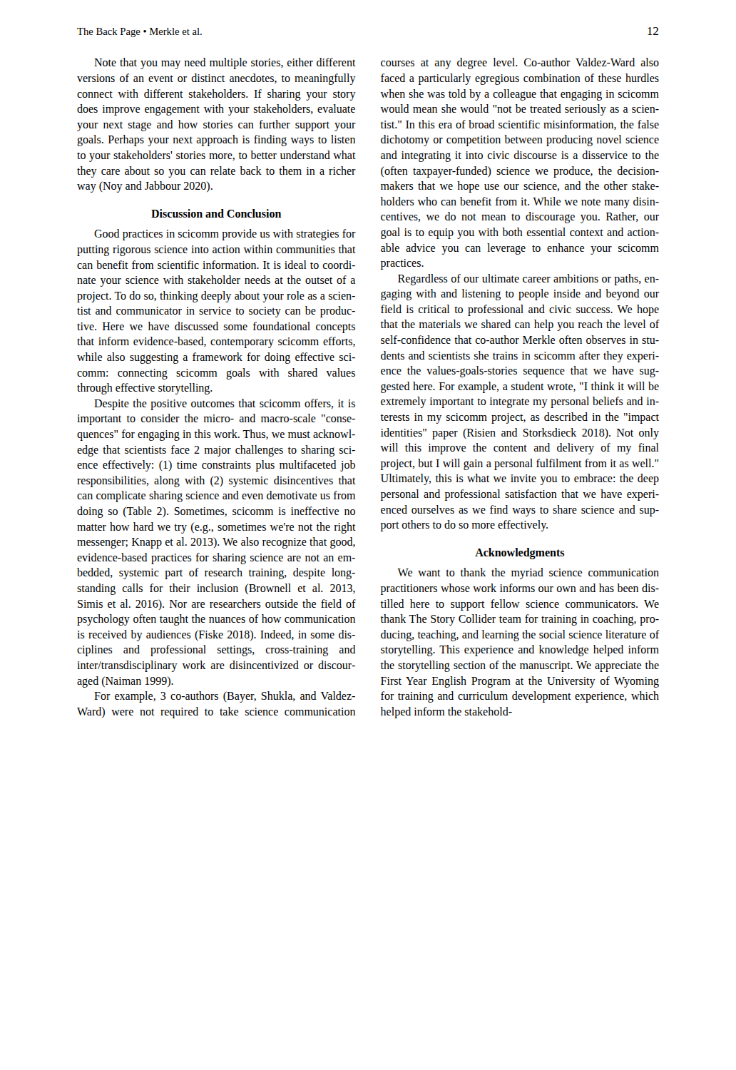The Back Page • Merkle et al. 12
Note that you may need multiple stories, either different versions of an event or distinct anecdotes, to meaningfully connect with different stakeholders. If sharing your story does improve engagement with your stakeholders, evaluate your next stage and how stories can further support your goals. Perhaps your next approach is finding ways to listen to your stakeholders' stories more, to better understand what they care about so you can relate back to them in a richer way (Noy and Jabbour 2020).
Discussion and Conclusion
Good practices in scicomm provide us with strategies for putting rigorous science into action within communities that can benefit from scientific information. It is ideal to coordinate your science with stakeholder needs at the outset of a project. To do so, thinking deeply about your role as a scientist and communicator in service to society can be productive. Here we have discussed some foundational concepts that inform evidence-based, contemporary scicomm efforts, while also suggesting a framework for doing effective scicomm: connecting scicomm goals with shared values through effective storytelling.
Despite the positive outcomes that scicomm offers, it is important to consider the micro- and macro-scale "consequences" for engaging in this work. Thus, we must acknowledge that scientists face 2 major challenges to sharing science effectively: (1) time constraints plus multifaceted job responsibilities, along with (2) systemic disincentives that can complicate sharing science and even demotivate us from doing so (Table 2). Sometimes, scicomm is ineffective no matter how hard we try (e.g., sometimes we're not the right messenger; Knapp et al. 2013). We also recognize that good, evidence-based practices for sharing science are not an embedded, systemic part of research training, despite longstanding calls for their inclusion (Brownell et al. 2013, Simis et al. 2016). Nor are researchers outside the field of psychology often taught the nuances of how communication is received by audiences (Fiske 2018). Indeed, in some disciplines and professional settings, cross-training and inter/transdisciplinary work are disincentivized or discouraged (Naiman 1999).
For example, 3 co-authors (Bayer, Shukla, and Valdez-Ward) were not required to take science communication courses at any degree level. Co-author Valdez-Ward also faced a particularly egregious combination of these hurdles when she was told by a colleague that engaging in scicomm would mean she would "not be treated seriously as a scientist." In this era of broad scientific misinformation, the false dichotomy or competition between producing novel science and integrating it into civic discourse is a disservice to the (often taxpayer-funded) science we produce, the decision-makers that we hope use our science, and the other stakeholders who can benefit from it. While we note many disincentives, we do not mean to discourage you. Rather, our goal is to equip you with both essential context and actionable advice you can leverage to enhance your scicomm practices.
Regardless of our ultimate career ambitions or paths, engaging with and listening to people inside and beyond our field is critical to professional and civic success. We hope that the materials we shared can help you reach the level of self-confidence that co-author Merkle often observes in students and scientists she trains in scicomm after they experience the values-goals-stories sequence that we have suggested here. For example, a student wrote, "I think it will be extremely important to integrate my personal beliefs and interests in my scicomm project, as described in the "impact identities" paper (Risien and Storksdieck 2018). Not only will this improve the content and delivery of my final project, but I will gain a personal fulfilment from it as well." Ultimately, this is what we invite you to embrace: the deep personal and professional satisfaction that we have experienced ourselves as we find ways to share science and support others to do so more effectively.
Acknowledgments
We want to thank the myriad science communication practitioners whose work informs our own and has been distilled here to support fellow science communicators. We thank The Story Collider team for training in coaching, producing, teaching, and learning the social science literature of storytelling. This experience and knowledge helped inform the storytelling section of the manuscript. We appreciate the First Year English Program at the University of Wyoming for training and curriculum development experience, which helped inform the stakehold-